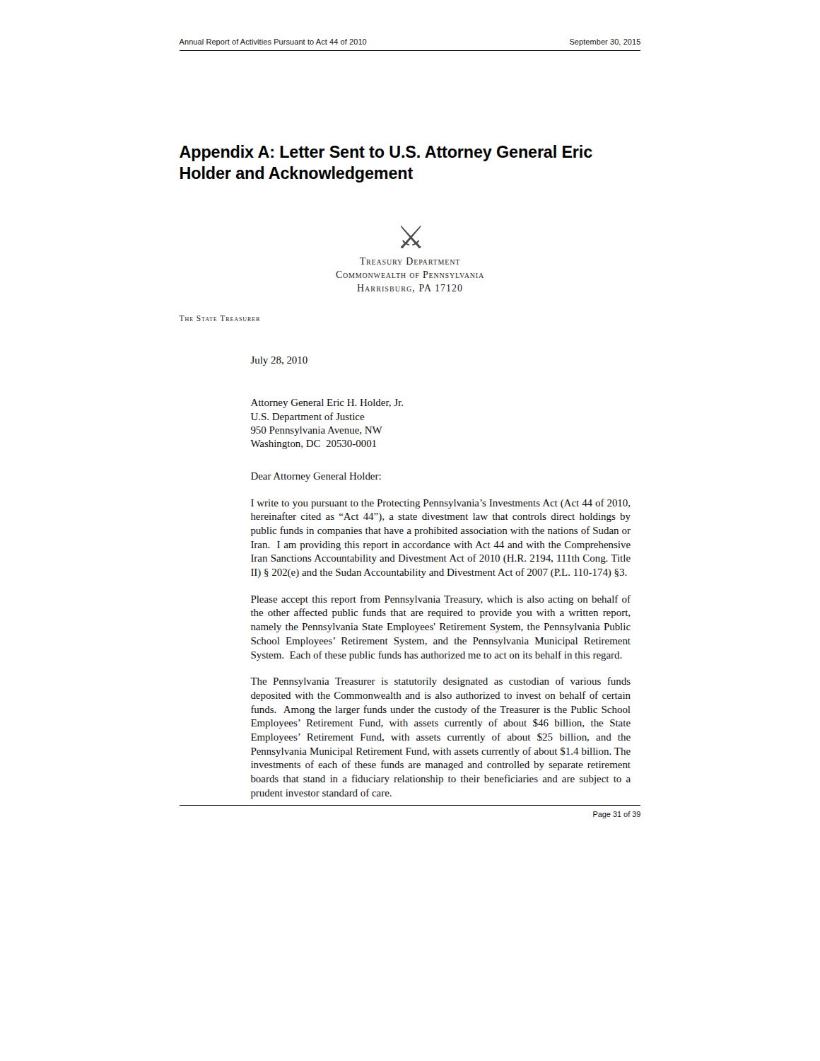Annual Report of Activities Pursuant to Act 44 of 2010
September 30, 2015
Appendix A: Letter Sent to U.S. Attorney General Eric Holder and Acknowledgement
⚔
Treasury Department
Commonwealth of Pennsylvania
Harrisburg, PA 17120
The State Treasurer
July 28, 2010
Attorney General Eric H. Holder, Jr.
U.S. Department of Justice
950 Pennsylvania Avenue, NW
Washington, DC 20530-0001
Dear Attorney General Holder:
I write to you pursuant to the Protecting Pennsylvania’s Investments Act (Act 44 of 2010, hereinafter cited as “Act 44”), a state divestment law that controls direct holdings by public funds in companies that have a prohibited association with the nations of Sudan or Iran. I am providing this report in accordance with Act 44 and with the Comprehensive Iran Sanctions Accountability and Divestment Act of 2010 (H.R. 2194, 111th Cong. Title II) § 202(e) and the Sudan Accountability and Divestment Act of 2007 (P.L. 110-174) §3.
Please accept this report from Pennsylvania Treasury, which is also acting on behalf of the other affected public funds that are required to provide you with a written report, namely the Pennsylvania State Employees' Retirement System, the Pennsylvania Public School Employees’ Retirement System, and the Pennsylvania Municipal Retirement System. Each of these public funds has authorized me to act on its behalf in this regard.
The Pennsylvania Treasurer is statutorily designated as custodian of various funds deposited with the Commonwealth and is also authorized to invest on behalf of certain funds. Among the larger funds under the custody of the Treasurer is the Public School Employees’ Retirement Fund, with assets currently of about $46 billion, the State Employees’ Retirement Fund, with assets currently of about $25 billion, and the Pennsylvania Municipal Retirement Fund, with assets currently of about $1.4 billion. The investments of each of these funds are managed and controlled by separate retirement boards that stand in a fiduciary relationship to their beneficiaries and are subject to a prudent investor standard of care.
Page 31 of 39